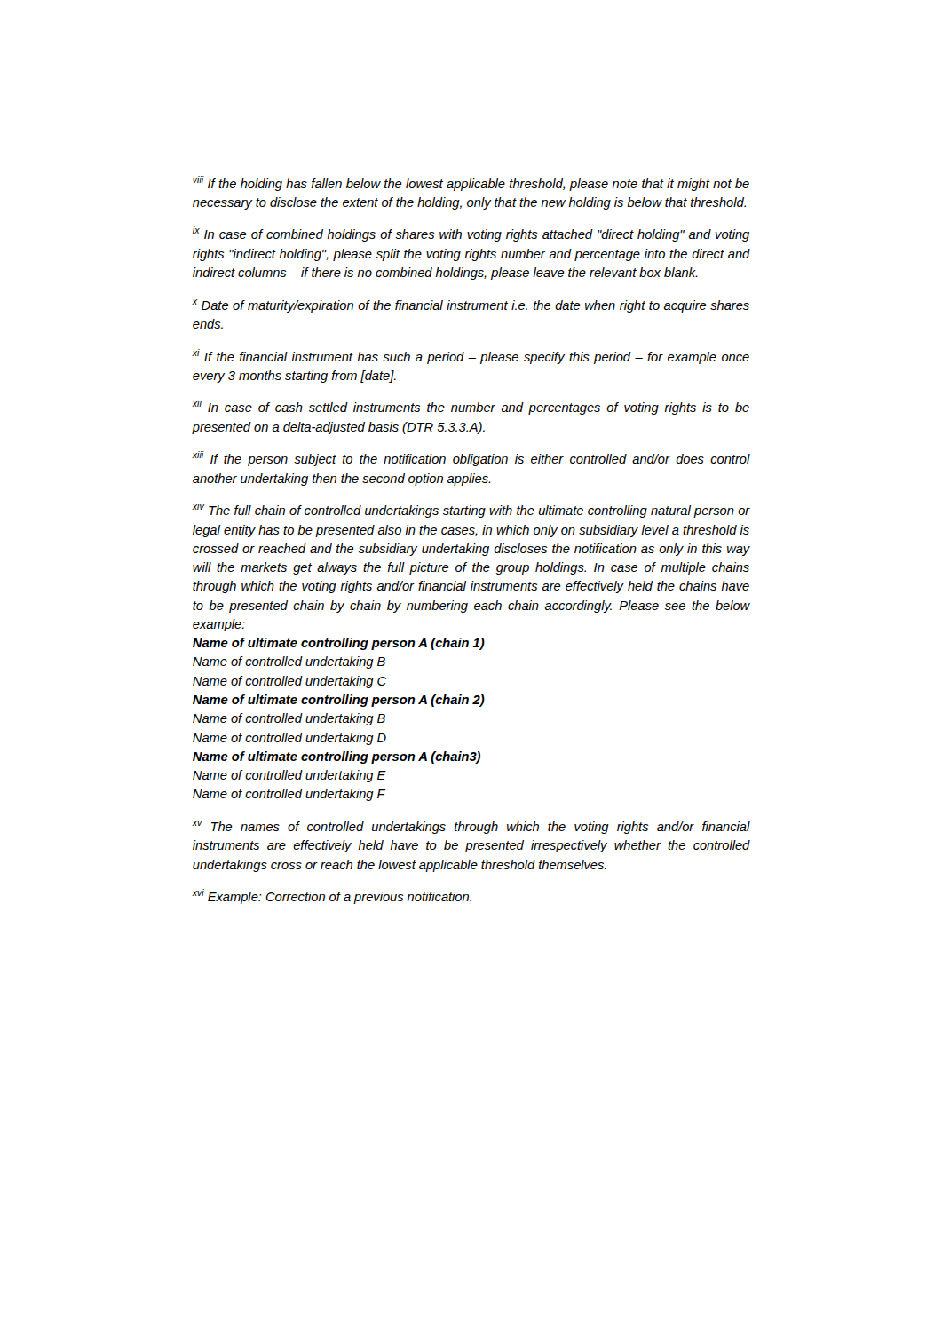viii If the holding has fallen below the lowest applicable threshold, please note that it might not be necessary to disclose the extent of the holding, only that the new holding is below that threshold.
ix In case of combined holdings of shares with voting rights attached "direct holding" and voting rights "indirect holding", please split the voting rights number and percentage into the direct and indirect columns – if there is no combined holdings, please leave the relevant box blank.
x Date of maturity/expiration of the financial instrument i.e. the date when right to acquire shares ends.
xi If the financial instrument has such a period – please specify this period – for example once every 3 months starting from [date].
xii In case of cash settled instruments the number and percentages of voting rights is to be presented on a delta-adjusted basis (DTR 5.3.3.A).
xiii If the person subject to the notification obligation is either controlled and/or does control another undertaking then the second option applies.
xiv The full chain of controlled undertakings starting with the ultimate controlling natural person or legal entity has to be presented also in the cases, in which only on subsidiary level a threshold is crossed or reached and the subsidiary undertaking discloses the notification as only in this way will the markets get always the full picture of the group holdings. In case of multiple chains through which the voting rights and/or financial instruments are effectively held the chains have to be presented chain by chain by numbering each chain accordingly. Please see the below example:
Name of ultimate controlling person A (chain 1)
Name of controlled undertaking B
Name of controlled undertaking C
Name of ultimate controlling person A (chain 2)
Name of controlled undertaking B
Name of controlled undertaking D
Name of ultimate controlling person A (chain3)
Name of controlled undertaking E
Name of controlled undertaking F
xv The names of controlled undertakings through which the voting rights and/or financial instruments are effectively held have to be presented irrespectively whether the controlled undertakings cross or reach the lowest applicable threshold themselves.
xvi Example: Correction of a previous notification.